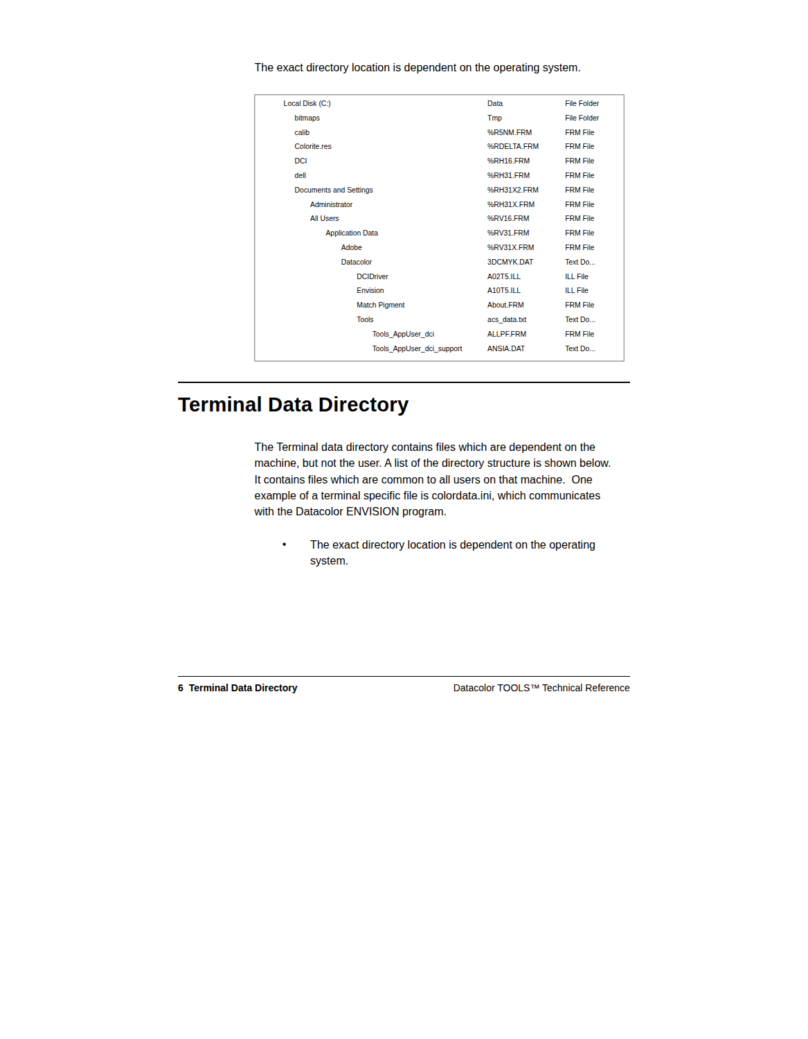The exact directory location is dependent on the operating system.
Terminal Data Directory
The Terminal data directory contains files which are dependent on the machine, but not the user. A list of the directory structure is shown below. It contains files which are common to all users on that machine. One example of a terminal specific file is colordata.ini, which communicates with the Datacolor ENVISION program.
The exact directory location is dependent on the operating system.
6 Terminal Data Directory
Datacolor TOOLS™ Technical Reference